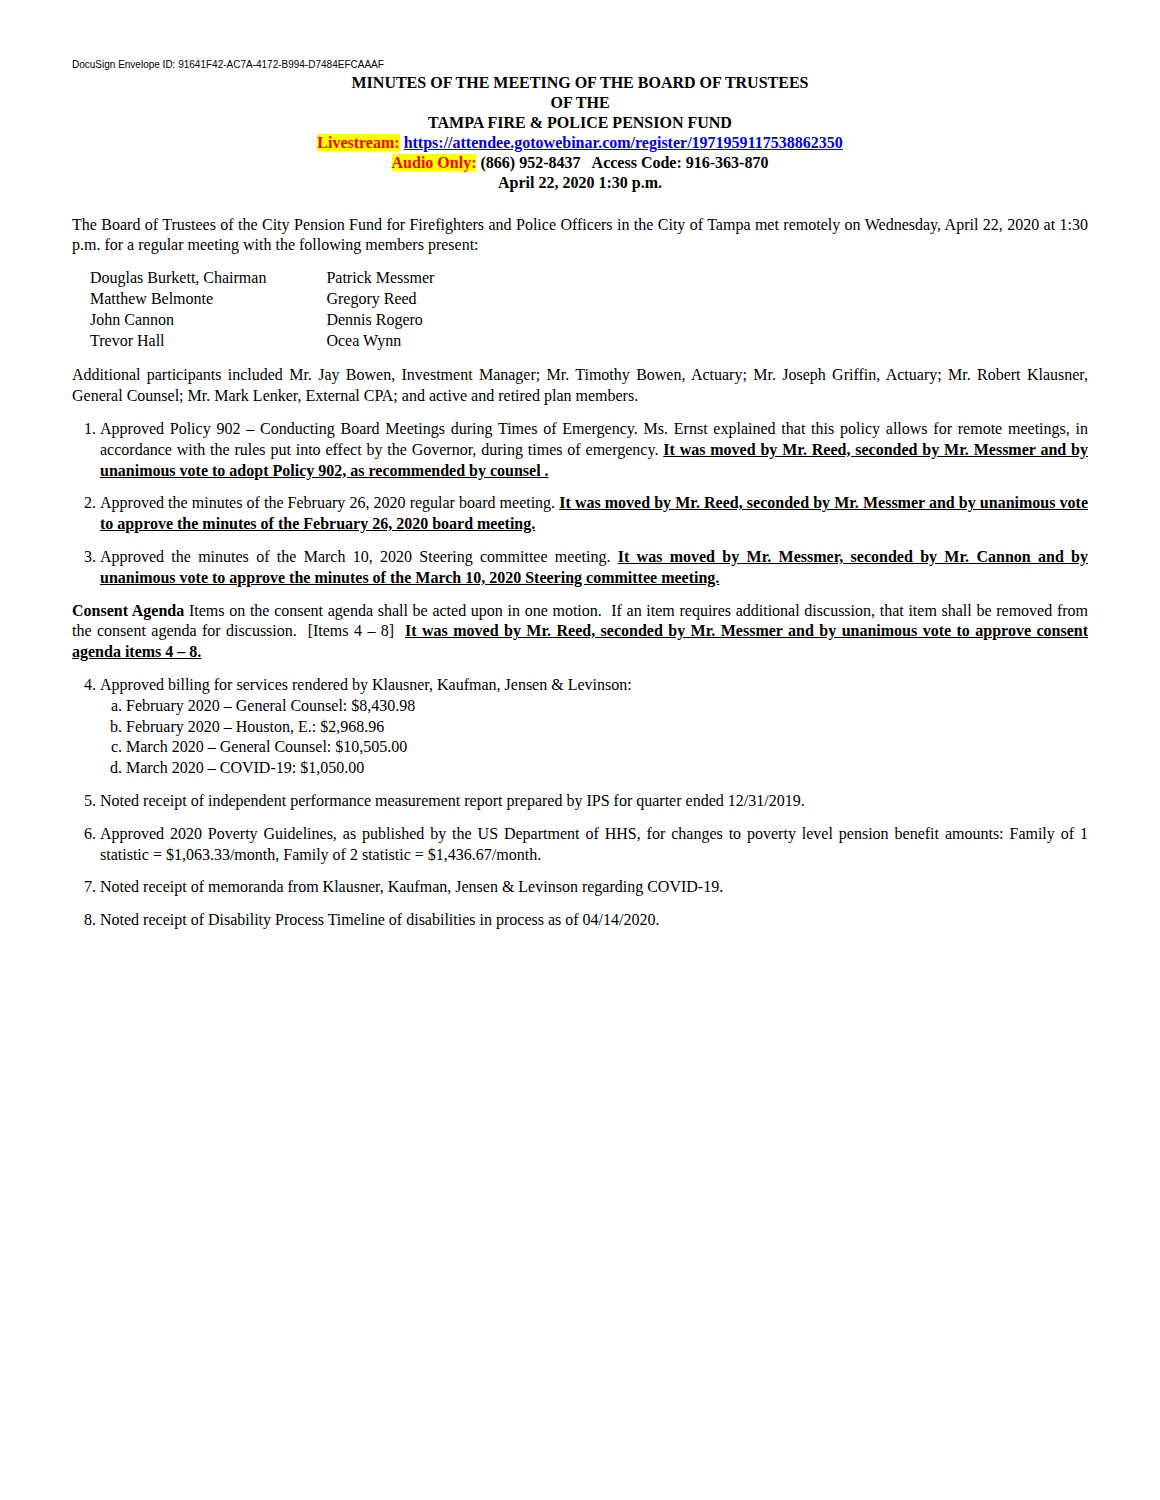DocuSign Envelope ID: 91641F42-AC7A-4172-B994-D7484EFCAAAF
MINUTES OF THE MEETING OF THE BOARD OF TRUSTEES OF THE TAMPA FIRE & POLICE PENSION FUND Livestream: https://attendee.gotowebinar.com/register/1971959117538862350 Audio Only: (866) 952-8437 Access Code: 916-363-870 April 22, 2020 1:30 p.m.
The Board of Trustees of the City Pension Fund for Firefighters and Police Officers in the City of Tampa met remotely on Wednesday, April 22, 2020 at 1:30 p.m. for a regular meeting with the following members present:
| Douglas Burkett, Chairman | Patrick Messmer |
| Matthew Belmonte | Gregory Reed |
| John Cannon | Dennis Rogero |
| Trevor Hall | Ocea Wynn |
Additional participants included Mr. Jay Bowen, Investment Manager; Mr. Timothy Bowen, Actuary; Mr. Joseph Griffin, Actuary; Mr. Robert Klausner, General Counsel; Mr. Mark Lenker, External CPA; and active and retired plan members.
Approved Policy 902 – Conducting Board Meetings during Times of Emergency. Ms. Ernst explained that this policy allows for remote meetings, in accordance with the rules put into effect by the Governor, during times of emergency. It was moved by Mr. Reed, seconded by Mr. Messmer and by unanimous vote to adopt Policy 902, as recommended by counsel .
Approved the minutes of the February 26, 2020 regular board meeting. It was moved by Mr. Reed, seconded by Mr. Messmer and by unanimous vote to approve the minutes of the February 26, 2020 board meeting.
Approved the minutes of the March 10, 2020 Steering committee meeting. It was moved by Mr. Messmer, seconded by Mr. Cannon and by unanimous vote to approve the minutes of the March 10, 2020 Steering committee meeting.
Consent Agenda Items on the consent agenda shall be acted upon in one motion. If an item requires additional discussion, that item shall be removed from the consent agenda for discussion. [Items 4 – 8] It was moved by Mr. Reed, seconded by Mr. Messmer and by unanimous vote to approve consent agenda items 4 – 8.
Approved billing for services rendered by Klausner, Kaufman, Jensen & Levinson:
February 2020 – General Counsel: $8,430.98
February 2020 – Houston, E.: $2,968.96
March 2020 – General Counsel: $10,505.00
March 2020 – COVID-19: $1,050.00
Noted receipt of independent performance measurement report prepared by IPS for quarter ended 12/31/2019.
Approved 2020 Poverty Guidelines, as published by the US Department of HHS, for changes to poverty level pension benefit amounts: Family of 1 statistic = $1,063.33/month, Family of 2 statistic = $1,436.67/month.
Noted receipt of memoranda from Klausner, Kaufman, Jensen & Levinson regarding COVID-19.
Noted receipt of Disability Process Timeline of disabilities in process as of 04/14/2020.